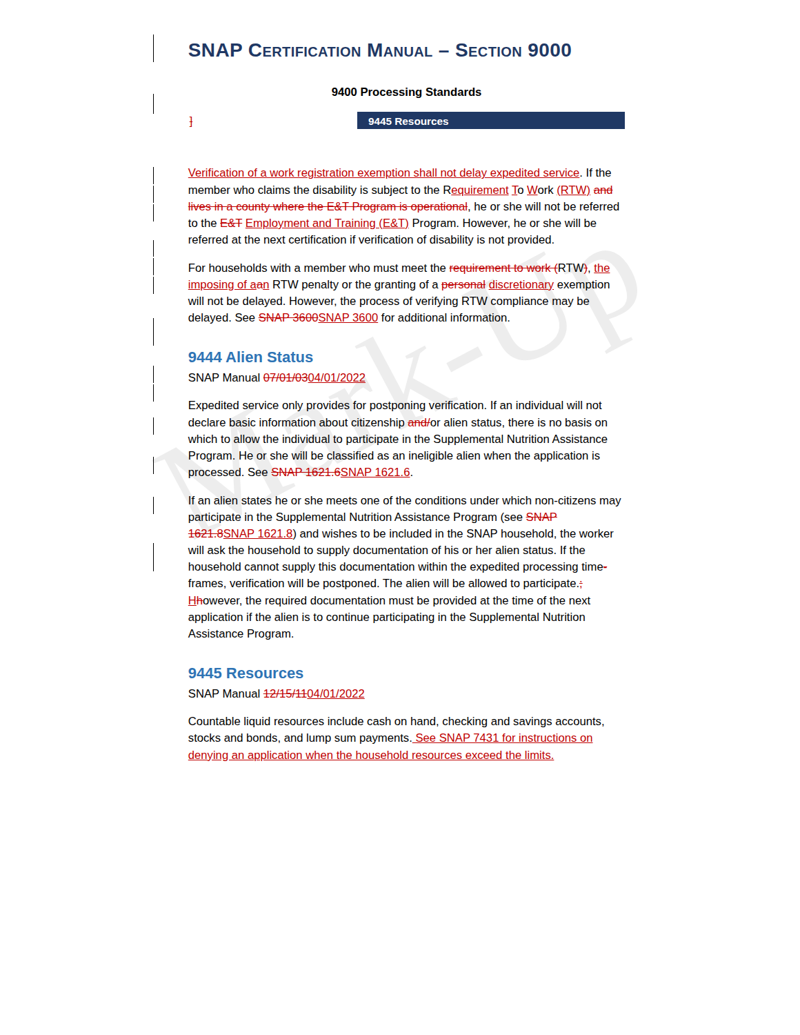Mark-Up
SNAP Certification Manual – Section 9000
9400 Processing Standards
9445 Resources
]
Verification of a work registration exemption shall not delay expedited service. If the member who claims the disability is subject to the Requirement To Work (RTW) and lives in a county where the E&T Program is operational, he or she will not be referred to the E&T Employment and Training (E&T) Program. However, he or she will be referred at the next certification if verification of disability is not provided.
For households with a member who must meet the requirement to work (RTW), the imposing of a an RTW penalty or the granting of a personal discretionary exemption will not be delayed. However, the process of verifying RTW compliance may be delayed. See SNAP 3600 SNAP 3600 for additional information.
9444 Alien Status
SNAP Manual 07/01/0304/01/2022
Expedited service only provides for postponing verification. If an individual will not declare basic information about citizenship and/or alien status, there is no basis on which to allow the individual to participate in the Supplemental Nutrition Assistance Program. He or she will be classified as an ineligible alien when the application is processed. See SNAP 1621.6 SNAP 1621.6.
If an alien states he or she meets one of the conditions under which non-citizens may participate in the Supplemental Nutrition Assistance Program (see SNAP 1621.8 SNAP 1621.8) and wishes to be included in the SNAP household, the worker will ask the household to supply documentation of his or her alien status. If the household cannot supply this documentation within the expedited processing time-frames, verification will be postponed. The alien will be allowed to participate.; Hhowever, the required documentation must be provided at the time of the next application if the alien is to continue participating in the Supplemental Nutrition Assistance Program.
9445 Resources
SNAP Manual 12/15/1104/01/2022
Countable liquid resources include cash on hand, checking and savings accounts, stocks and bonds, and lump sum payments. See SNAP 7431 for instructions on denying an application when the household resources exceed the limits.